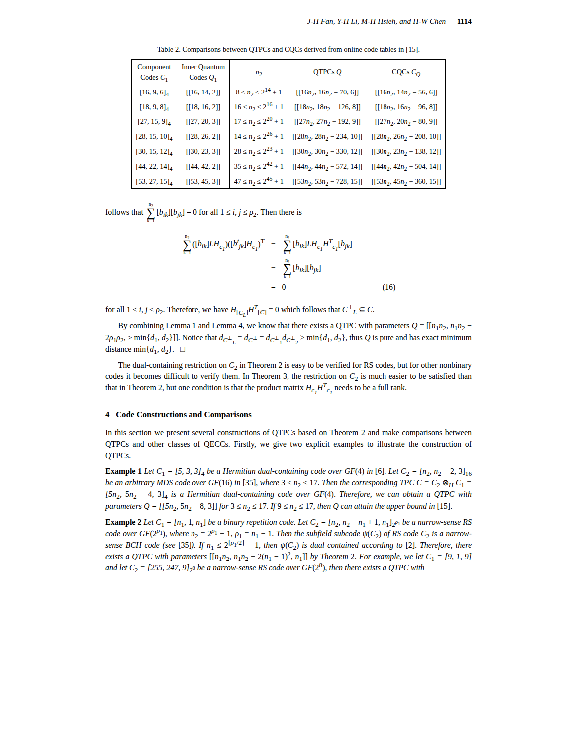J-H Fan, Y-H Li, M-H Hsieh, and H-W Chen 1114
Table 2. Comparisons between QTPCs and CQCs derived from online code tables in [ 15 ].
| Component Codes C 1 | Inner Quantum Codes Q 1 | n 2 | QTPCs Q | CQCs C Q |
| --- | --- | --- | --- | --- |
| [16, 9, 6] 4 | [[16, 14, 2]] | 8 ≤ n 2 ≤ 2 14 + 1 | [[16 n 2 , 16 n 2 − 70, 6]] | [[16 n 2 , 14 n 2 − 56, 6]] |
| [18, 9, 8] 4 | [[18, 16, 2]] | 16 ≤ n 2 ≤ 2 16 + 1 | [[18 n 2 , 18 n 2 − 126, 8]] | [[18 n 2 , 16 n 2 − 96, 8]] |
| [27, 15, 9] 4 | [[27, 20, 3]] | 17 ≤ n 2 ≤ 2 20 + 1 | [[27 n 2 , 27 n 2 − 192, 9]] | [[27 n 2 , 20 n 2 − 80, 9]] |
| [28, 15, 10] 4 | [[28, 26, 2]] | 14 ≤ n 2 ≤ 2 26 + 1 | [[28 n 2 , 28 n 2 − 234, 10]] | [[28 n 2 , 26 n 2 − 208, 10]] |
| [30, 15, 12] 4 | [[30, 23, 3]] | 28 ≤ n 2 ≤ 2 23 + 1 | [[30 n 2 , 30 n 2 − 330, 12]] | [[30 n 2 , 23 n 2 − 138, 12]] |
| [44, 22, 14] 4 | [[44, 42, 2]] | 35 ≤ n 2 ≤ 2 42 + 1 | [[44 n 2 , 44 n 2 − 572, 14]] | [[44 n 2 , 42 n 2 − 504, 14]] |
| [53, 27, 15] 4 | [[53, 45, 3]] | 47 ≤ n 2 ≤ 2 45 + 1 | [[53 n 2 , 53 n 2 − 728, 15]] | [[53 n 2 , 45 n 2 − 360, 15]] |
follows that n2∑k=1[bik][bjk] = 0 for all 1 ≤ i, j ≤ ρ2. Then there is
| n 2 ∑ k=1 ([ b ik ] LH c 1 )([ b t jk ] H c 1 ) T | = | n 2 ∑ k=1 [ b ik ] LH c 1 H T c 1 [ b jk ] | |
| | = | n 2 ∑ k=1 [ b ik ][ b jk ] | |
| | = | 0 | (16) |
for all 1 ≤ i, j ≤ ρ2. Therefore, we have H[CL]HT[C] = 0 which follows that C⊥L ⊆ C.
By combining Lemma 1 and Lemma 4, we know that there exists a QTPC with parameters Q = [[n1n2, n1n2 − 2ρ1ρ2, ≥ min{d1, d2}]]. Notice that dC⊥L = dC⊥ = dC⊥1dC⊥2 > min{d1, d2}, thus Q is pure and has exact minimum distance min{d1, d2}. □
The dual-containing restriction on C2 in Theorem 2 is easy to be verified for RS codes, but for other nonbinary codes it becomes difficult to verify them. In Theorem 3, the restriction on C2 is much easier to be satisfied than that in Theorem 2, but one condition is that the product matrix Hc1HTc1 needs to be a full rank.
4 Code Constructions and Comparisons
In this section we present several constructions of QTPCs based on Theorem 2 and make comparisons between QTPCs and other classes of QECCs. Firstly, we give two explicit examples to illustrate the construction of QTPCs.
Example 1 Let C1 = [5, 3, 3]4 be a Hermitian dual-containing code over GF(4) in [6]. Let C2 = [n2, n2 − 2, 3]16 be an arbitrary MDS code over GF(16) in [35], where 3 ≤ n2 ≤ 17. Then the corresponding TPC C = C2 ⊗H C1 = [5n2, 5n2 − 4, 3]4 is a Hermitian dual-containing code over GF(4). Therefore, we can obtain a QTPC with parameters Q = [[5n2, 5n2 − 8, 3]] for 3 ≤ n2 ≤ 17. If 9 ≤ n2 ≤ 17, then Q can attain the upper bound in [15].
Example 2 Let C1 = [n1, 1, n1] be a binary repetition code. Let C2 = [n2, n2 − n1 + 1, n1]2ρ1 be a narrow-sense RS code over GF(2ρ1), where n2 = 2ρ1 − 1, ρ1 = n1 − 1. Then the subfield subcode ψ(C2) of RS code C2 is a narrow-sense BCH code (see [35]). If n1 ≤ 2⌈ρ1/2⌉ − 1, then ψ(C2) is dual contained according to [2]. Therefore, there exists a QTPC with parameters [[n1n2, n1n2 − 2(n1 − 1)2, n1]] by Theorem 2. For example, we let C1 = [9, 1, 9] and let C2 = [255, 247, 9]28 be a narrow-sense RS code over GF(28), then there exists a QTPC with